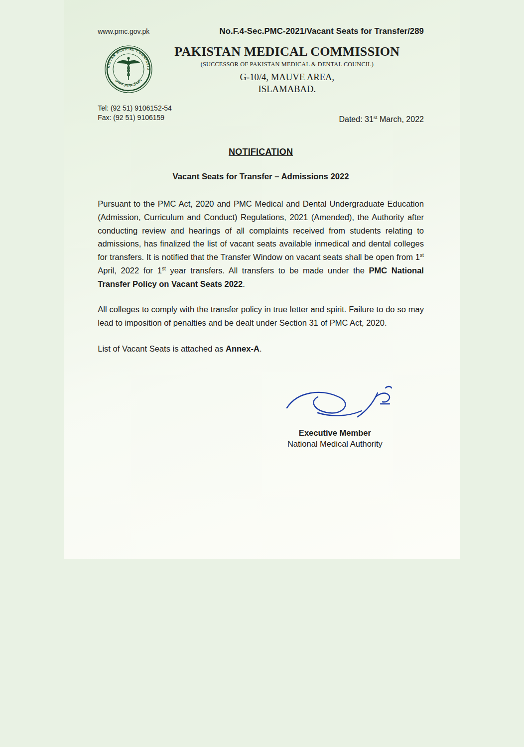www.pmc.gov.pk
No.F.4-Sec.PMC-2021/Vacant Seats for Transfer/289
PAKISTAN MEDICAL COMMISSION پاکستان میڈیکل کمیشن
PAKISTAN MEDICAL COMMISSION
(SUCCESSOR OF PAKISTAN MEDICAL & DENTAL COUNCIL)
G-10/4, MAUVE AREA,
ISLAMABAD.
Tel: (92 51) 9106152-54
Fax: (92 51) 9106159
Dated: 31st March, 2022
NOTIFICATION
Vacant Seats for Transfer – Admissions 2022
Pursuant to the PMC Act, 2020 and PMC Medical and Dental Undergraduate Education (Admission, Curriculum and Conduct) Regulations, 2021 (Amended), the Authority after conducting review and hearings of all complaints received from students relating to admissions, has finalized the list of vacant seats available inmedical and dental colleges for transfers. It is notified that the Transfer Window on vacant seats shall be open from 1st April, 2022 for 1st year transfers. All transfers to be made under the PMC National Transfer Policy on Vacant Seats 2022.
All colleges to comply with the transfer policy in true letter and spirit. Failure to do so may lead to imposition of penalties and be dealt under Section 31 of PMC Act, 2020.
List of Vacant Seats is attached as Annex-A.
Executive Member
National Medical Authority